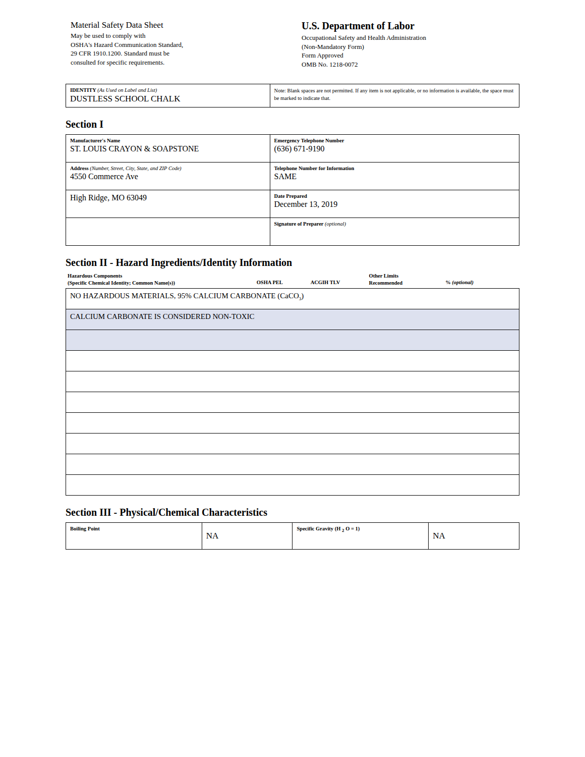Material Safety Data Sheet
May be used to comply with
OSHA's Hazard Communication Standard,
29 CFR 1910.1200. Standard must be
consulted for specific requirements.
U.S. Department of Labor
Occupational Safety and Health Administration
(Non-Mandatory Form)
Form Approved
OMB No. 1218-0072
| IDENTITY (As Used on Label and List) DUSTLESS SCHOOL CHALK | Note: Blank spaces are not permitted. If any item is not applicable, or no information is available, the space must be marked to indicate that. |
Section I
| Manufacturer's Name ST. LOUIS CRAYON & SOAPSTONE | Emergency Telephone Number (636) 671-9190 |
| Address (Number, Street, City, State, and ZIP Code) 4550 Commerce Ave | Telephone Number for Information SAME |
| High Ridge, MO 63049 | Date Prepared December 13, 2019 |
| | Signature of Preparer (optional) |
Section II - Hazard Ingredients/Identity Information
Hazardous Components
(Specific Chemical Identity; Common Name(s))
OSHA PEL
ACGIH TLV
Other Limits
Recommended
% (optional)
| NO HAZARDOUS MATERIALS, 95% CALCIUM CARBONATE (CaCO 3 ) |
| CALCIUM CARBONATE IS CONSIDERED NON-TOXIC |
Section III - Physical/Chemical Characteristics
| Boiling Point | NA | Specific Gravity (H 2 O = 1) | NA |